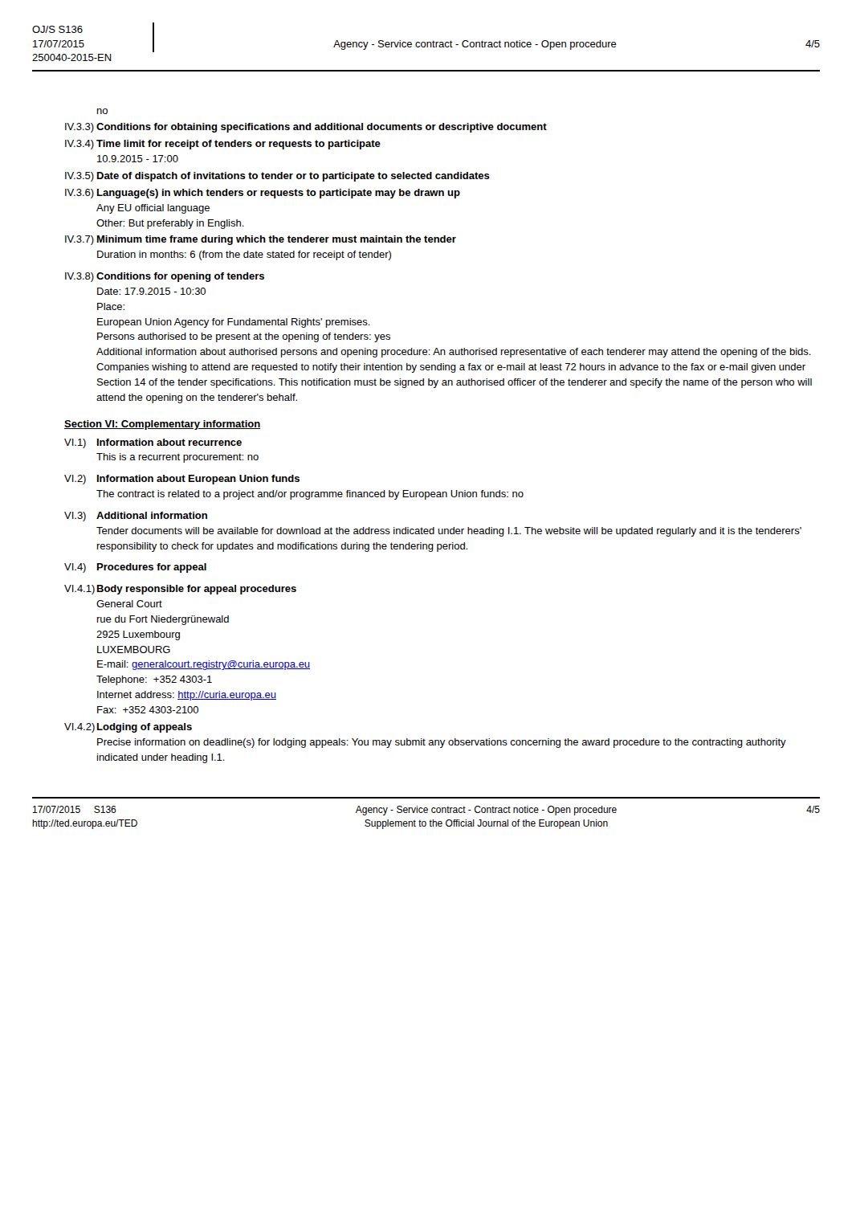OJ/S S136
17/07/2015
250040-2015-EN
Agency - Service contract - Contract notice - Open procedure
4/5
no
IV.3.3)
Conditions for obtaining specifications and additional documents or descriptive document
IV.3.4)
Time limit for receipt of tenders or requests to participate
10.9.2015 - 17:00
IV.3.5)
Date of dispatch of invitations to tender or to participate to selected candidates
IV.3.6)
Language(s) in which tenders or requests to participate may be drawn up
Any EU official language
Other: But preferably in English.
IV.3.7)
Minimum time frame during which the tenderer must maintain the tender
Duration in months: 6 (from the date stated for receipt of tender)
IV.3.8)
Conditions for opening of tenders
Date: 17.9.2015 - 10:30
Place:
European Union Agency for Fundamental Rights' premises.
Persons authorised to be present at the opening of tenders: yes
Additional information about authorised persons and opening procedure: An authorised representative of each tenderer may attend the opening of the bids. Companies wishing to attend are requested to notify their intention by sending a fax or e-mail at least 72 hours in advance to the fax or e-mail given under Section 14 of the tender specifications. This notification must be signed by an authorised officer of the tenderer and specify the name of the person who will attend the opening on the tenderer's behalf.
Section VI: Complementary information
VI.1)
Information about recurrence
This is a recurrent procurement: no
VI.2)
Information about European Union funds
The contract is related to a project and/or programme financed by European Union funds: no
VI.3)
Additional information
Tender documents will be available for download at the address indicated under heading I.1. The website will be updated regularly and it is the tenderers' responsibility to check for updates and modifications during the tendering period.
VI.4)
Procedures for appeal
VI.4.1)
Body responsible for appeal procedures
General Court
rue du Fort Niedergrünewald
2925 Luxembourg
LUXEMBOURG
E-mail: generalcourt.registry@curia.europa.eu
Telephone: +352 4303-1
Internet address: http://curia.europa.eu
Fax: +352 4303-2100
VI.4.2)
Lodging of appeals
Precise information on deadline(s) for lodging appeals: You may submit any observations concerning the award procedure to the contracting authority indicated under heading I.1.
17/07/2015 S136
http://ted.europa.eu/TED
Agency - Service contract - Contract notice - Open procedure
Supplement to the Official Journal of the European Union
4/5